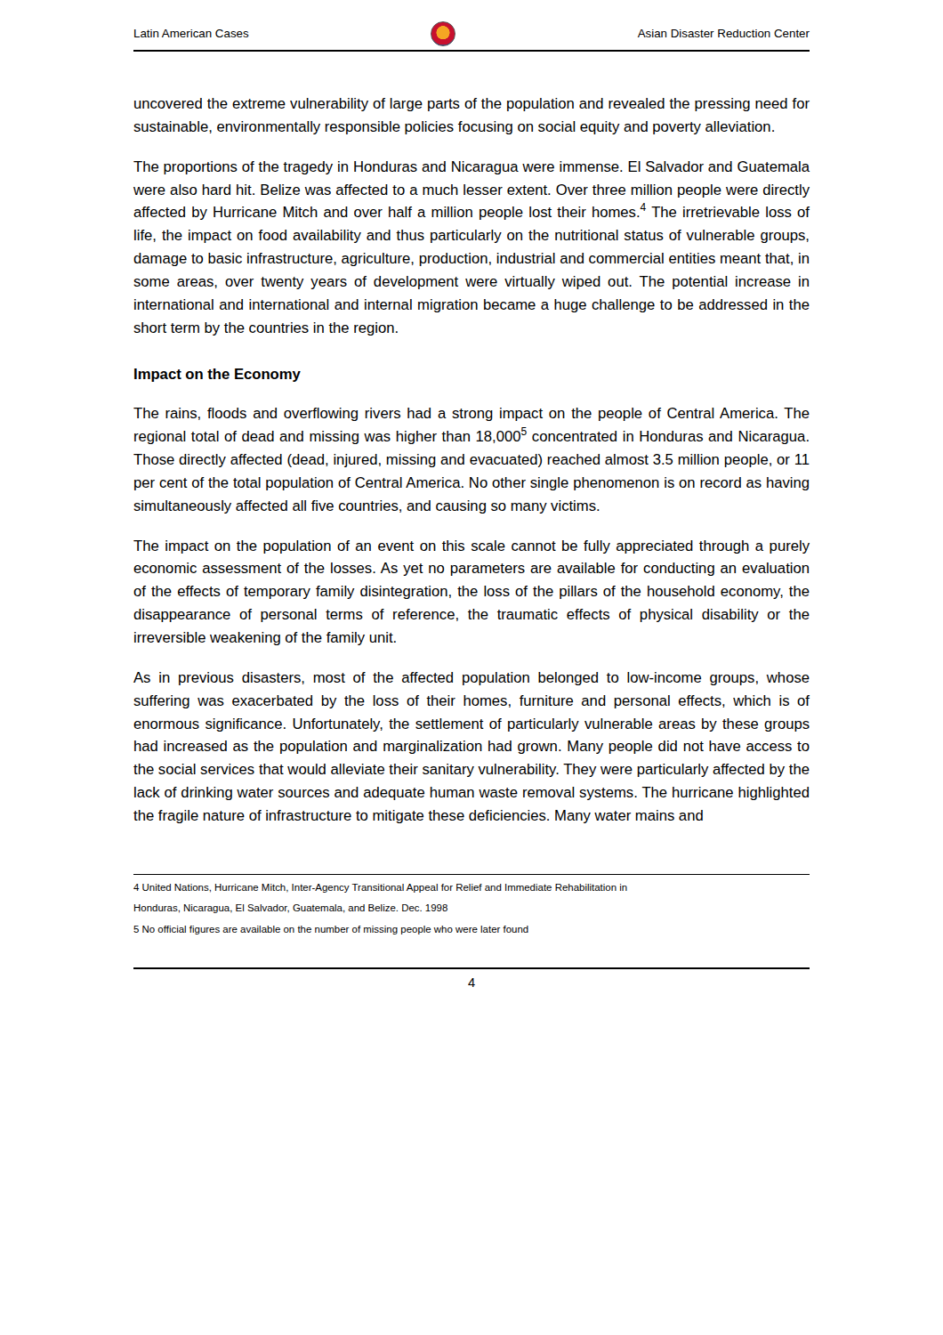Latin American Cases Asian Disaster Reduction Center
uncovered the extreme vulnerability of large parts of the population and revealed the pressing need for sustainable, environmentally responsible policies focusing on social equity and poverty alleviation.
The proportions of the tragedy in Honduras and Nicaragua were immense. El Salvador and Guatemala were also hard hit. Belize was affected to a much lesser extent. Over three million people were directly affected by Hurricane Mitch and over half a million people lost their homes.4 The irretrievable loss of life, the impact on food availability and thus particularly on the nutritional status of vulnerable groups, damage to basic infrastructure, agriculture, production, industrial and commercial entities meant that, in some areas, over twenty years of development were virtually wiped out. The potential increase in international and international and internal migration became a huge challenge to be addressed in the short term by the countries in the region.
Impact on the Economy
The rains, floods and overflowing rivers had a strong impact on the people of Central America. The regional total of dead and missing was higher than 18,0005 concentrated in Honduras and Nicaragua. Those directly affected (dead, injured, missing and evacuated) reached almost 3.5 million people, or 11 per cent of the total population of Central America. No other single phenomenon is on record as having simultaneously affected all five countries, and causing so many victims.
The impact on the population of an event on this scale cannot be fully appreciated through a purely economic assessment of the losses. As yet no parameters are available for conducting an evaluation of the effects of temporary family disintegration, the loss of the pillars of the household economy, the disappearance of personal terms of reference, the traumatic effects of physical disability or the irreversible weakening of the family unit.
As in previous disasters, most of the affected population belonged to low-income groups, whose suffering was exacerbated by the loss of their homes, furniture and personal effects, which is of enormous significance. Unfortunately, the settlement of particularly vulnerable areas by these groups had increased as the population and marginalization had grown. Many people did not have access to the social services that would alleviate their sanitary vulnerability. They were particularly affected by the lack of drinking water sources and adequate human waste removal systems. The hurricane highlighted the fragile nature of infrastructure to mitigate these deficiencies. Many water mains and
4 United Nations, Hurricane Mitch, Inter-Agency Transitional Appeal for Relief and Immediate Rehabilitation in
Honduras, Nicaragua, El Salvador, Guatemala, and Belize. Dec. 1998
5 No official figures are available on the number of missing people who were later found
4